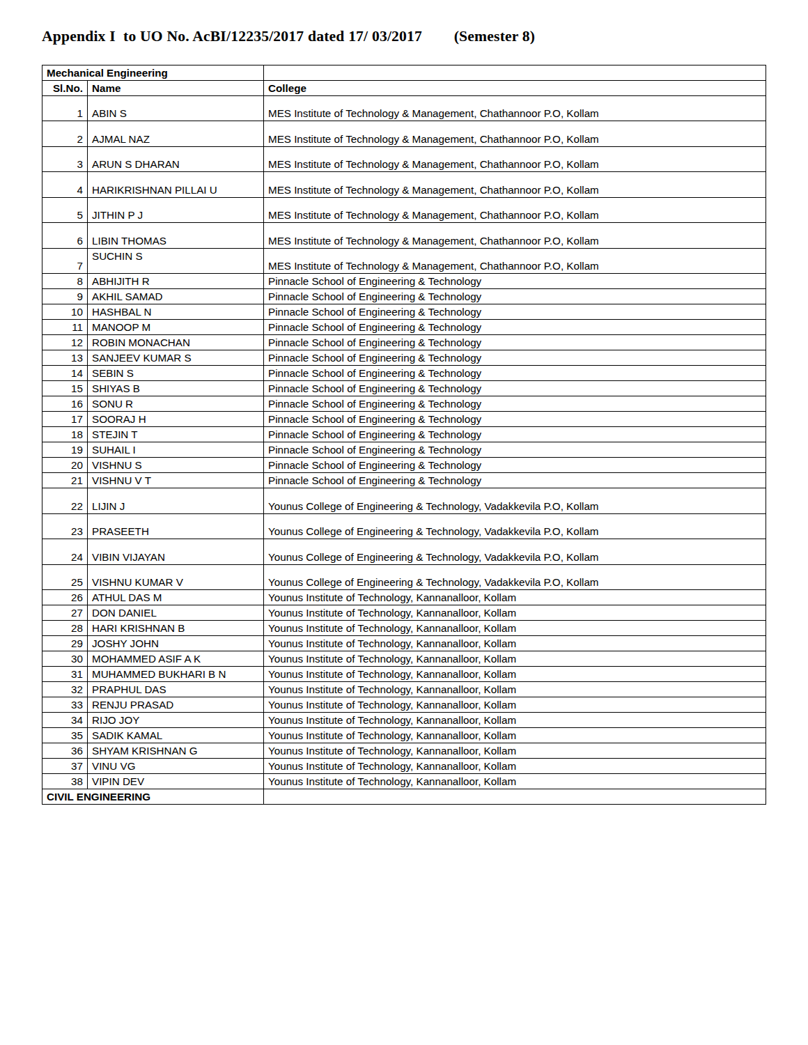Appendix I to UO No. AcBI/12235/2017 dated 17/ 03/2017 (Semester 8)
| Mechanical Engineering | |
| Sl.No. | Name | College |
| 1 | ABIN S | MES Institute of Technology & Management, Chathannoor P.O, Kollam |
| 2 | AJMAL NAZ | MES Institute of Technology & Management, Chathannoor P.O, Kollam |
| 3 | ARUN S DHARAN | MES Institute of Technology & Management, Chathannoor P.O, Kollam |
| 4 | HARIKRISHNAN PILLAI U | MES Institute of Technology & Management, Chathannoor P.O, Kollam |
| 5 | JITHIN P J | MES Institute of Technology & Management, Chathannoor P.O, Kollam |
| 6 | LIBIN THOMAS | MES Institute of Technology & Management, Chathannoor P.O, Kollam |
| 7 | SUCHIN S | MES Institute of Technology & Management, Chathannoor P.O, Kollam |
| 8 | ABHIJITH R | Pinnacle School of Engineering & Technology |
| 9 | AKHIL SAMAD | Pinnacle School of Engineering & Technology |
| 10 | HASHBAL N | Pinnacle School of Engineering & Technology |
| 11 | MANOOP M | Pinnacle School of Engineering & Technology |
| 12 | ROBIN MONACHAN | Pinnacle School of Engineering & Technology |
| 13 | SANJEEV KUMAR S | Pinnacle School of Engineering & Technology |
| 14 | SEBIN S | Pinnacle School of Engineering & Technology |
| 15 | SHIYAS B | Pinnacle School of Engineering & Technology |
| 16 | SONU R | Pinnacle School of Engineering & Technology |
| 17 | SOORAJ H | Pinnacle School of Engineering & Technology |
| 18 | STEJIN T | Pinnacle School of Engineering & Technology |
| 19 | SUHAIL I | Pinnacle School of Engineering & Technology |
| 20 | VISHNU S | Pinnacle School of Engineering & Technology |
| 21 | VISHNU V T | Pinnacle School of Engineering & Technology |
| 22 | LIJIN J | Younus College of Engineering & Technology, Vadakkevila P.O, Kollam |
| 23 | PRASEETH | Younus College of Engineering & Technology, Vadakkevila P.O, Kollam |
| 24 | VIBIN VIJAYAN | Younus College of Engineering & Technology, Vadakkevila P.O, Kollam |
| 25 | VISHNU KUMAR V | Younus College of Engineering & Technology, Vadakkevila P.O, Kollam |
| 26 | ATHUL DAS M | Younus Institute of Technology, Kannanalloor, Kollam |
| 27 | DON DANIEL | Younus Institute of Technology, Kannanalloor, Kollam |
| 28 | HARI KRISHNAN B | Younus Institute of Technology, Kannanalloor, Kollam |
| 29 | JOSHY JOHN | Younus Institute of Technology, Kannanalloor, Kollam |
| 30 | MOHAMMED ASIF A K | Younus Institute of Technology, Kannanalloor, Kollam |
| 31 | MUHAMMED BUKHARI B N | Younus Institute of Technology, Kannanalloor, Kollam |
| 32 | PRAPHUL DAS | Younus Institute of Technology, Kannanalloor, Kollam |
| 33 | RENJU PRASAD | Younus Institute of Technology, Kannanalloor, Kollam |
| 34 | RIJO JOY | Younus Institute of Technology, Kannanalloor, Kollam |
| 35 | SADIK KAMAL | Younus Institute of Technology, Kannanalloor, Kollam |
| 36 | SHYAM KRISHNAN G | Younus Institute of Technology, Kannanalloor, Kollam |
| 37 | VINU VG | Younus Institute of Technology, Kannanalloor, Kollam |
| 38 | VIPIN DEV | Younus Institute of Technology, Kannanalloor, Kollam |
| CIVIL ENGINEERING | |